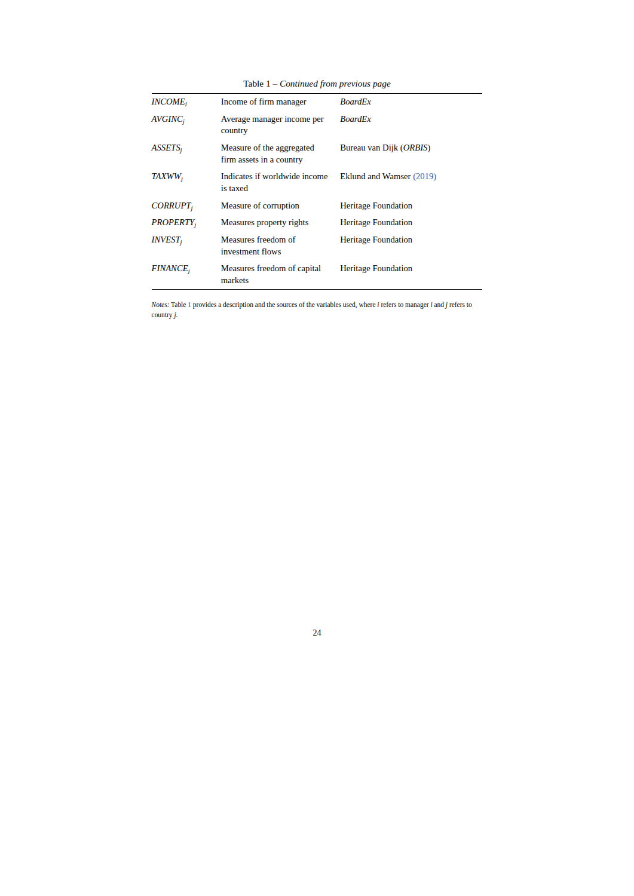Table 1 – Continued from previous page
| INCOME i | Income of firm manager | BoardEx |
| AVGINC j | Average manager income per country | BoardEx |
| ASSETS j | Measure of the aggregated firm assets in a country | Bureau van Dijk ( ORBIS ) |
| TAXWW j | Indicates if worldwide income is taxed | Eklund and Wamser (2019) |
| CORRUPT j | Measure of corruption | Heritage Foundation |
| PROPERTY j | Measures property rights | Heritage Foundation |
| INVEST j | Measures freedom of investment flows | Heritage Foundation |
| FINANCE j | Measures freedom of capital markets | Heritage Foundation |
Notes: Table 1 provides a description and the sources of the variables used, where i refers to manager i and j refers to country j.
24